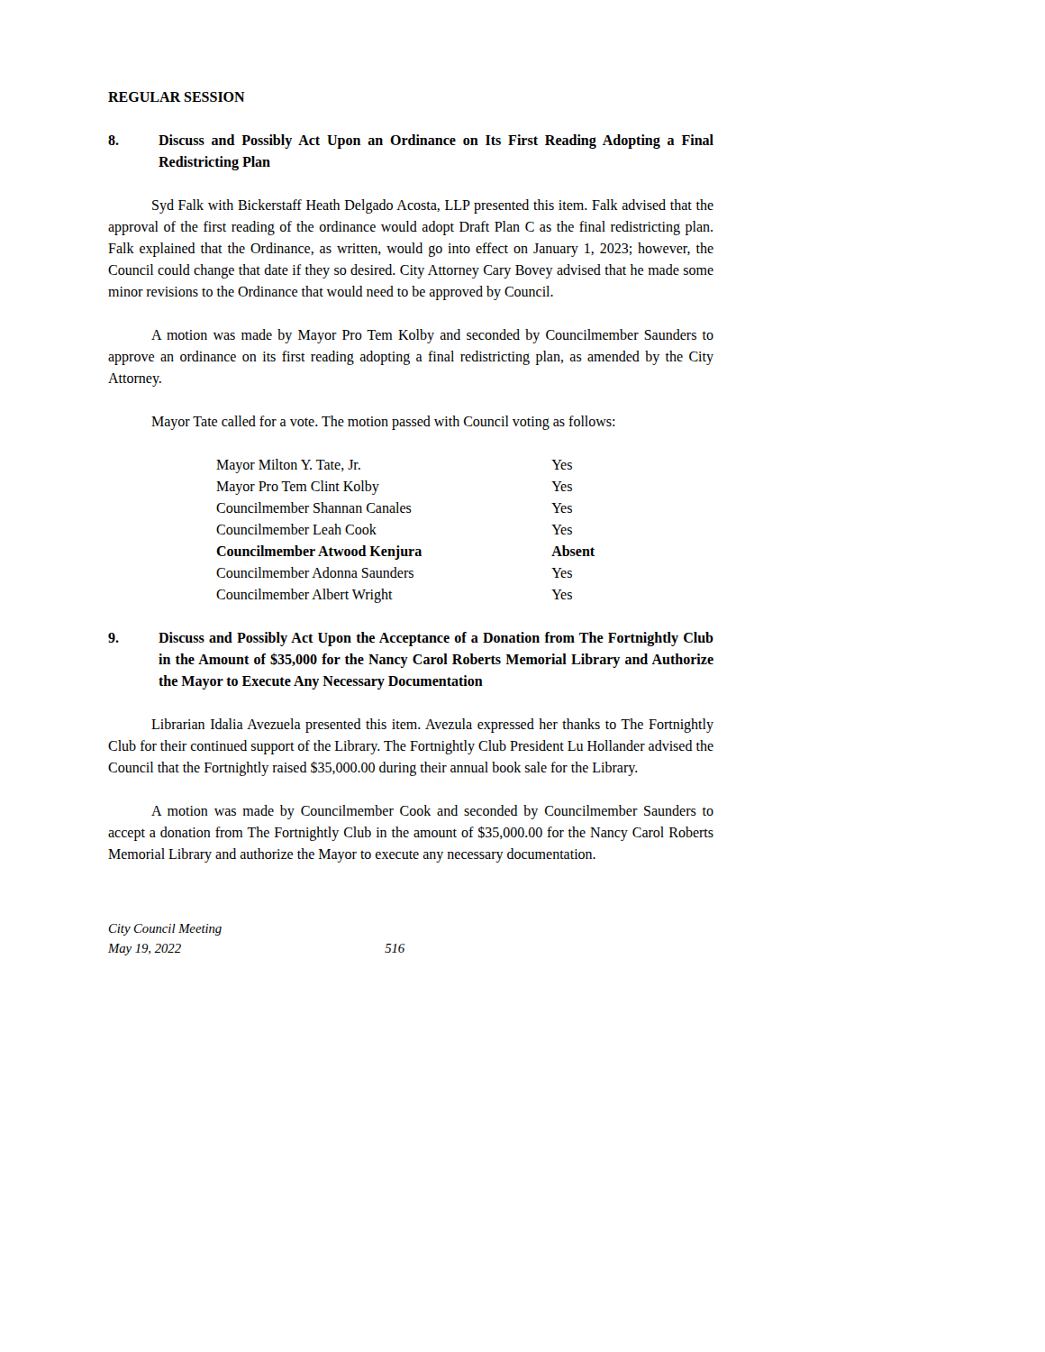REGULAR SESSION
8.
Discuss and Possibly Act Upon an Ordinance on Its First Reading Adopting a Final Redistricting Plan
Syd Falk with Bickerstaff Heath Delgado Acosta, LLP presented this item. Falk advised that the approval of the first reading of the ordinance would adopt Draft Plan C as the final redistricting plan. Falk explained that the Ordinance, as written, would go into effect on January 1, 2023; however, the Council could change that date if they so desired. City Attorney Cary Bovey advised that he made some minor revisions to the Ordinance that would need to be approved by Council.
A motion was made by Mayor Pro Tem Kolby and seconded by Councilmember Saunders to approve an ordinance on its first reading adopting a final redistricting plan, as amended by the City Attorney.
Mayor Tate called for a vote. The motion passed with Council voting as follows:
| Mayor Milton Y. Tate, Jr. | Yes |
| Mayor Pro Tem Clint Kolby | Yes |
| Councilmember Shannan Canales | Yes |
| Councilmember Leah Cook | Yes |
| Councilmember Atwood Kenjura | Absent |
| Councilmember Adonna Saunders | Yes |
| Councilmember Albert Wright | Yes |
9.
Discuss and Possibly Act Upon the Acceptance of a Donation from The Fortnightly Club in the Amount of $35,000 for the Nancy Carol Roberts Memorial Library and Authorize the Mayor to Execute Any Necessary Documentation
Librarian Idalia Avezuela presented this item. Avezula expressed her thanks to The Fortnightly Club for their continued support of the Library. The Fortnightly Club President Lu Hollander advised the Council that the Fortnightly raised $35,000.00 during their annual book sale for the Library.
A motion was made by Councilmember Cook and seconded by Councilmember Saunders to accept a donation from The Fortnightly Club in the amount of $35,000.00 for the Nancy Carol Roberts Memorial Library and authorize the Mayor to execute any necessary documentation.
City Council Meeting
May 19, 2022 516